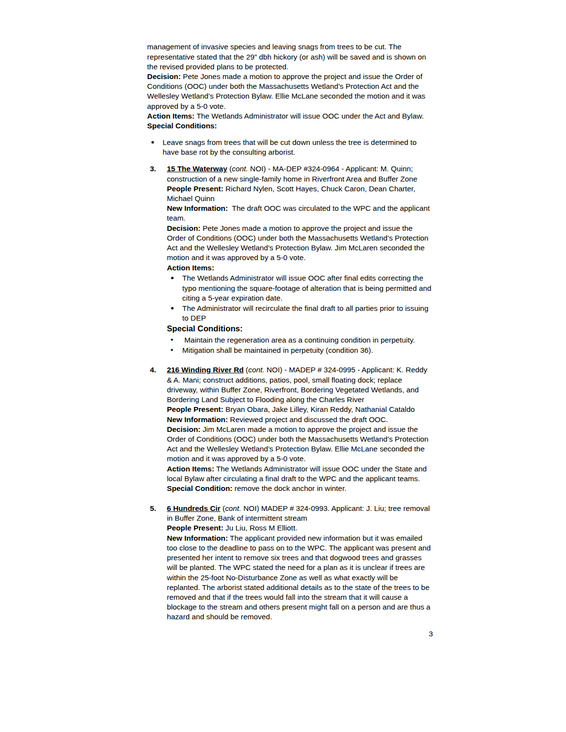management of invasive species and leaving snags from trees to be cut. The representative stated that the 29” dbh hickory (or ash) will be saved and is shown on the revised provided plans to be protected.
Decision: Pete Jones made a motion to approve the project and issue the Order of Conditions (OOC) under both the Massachusetts Wetland’s Protection Act and the Wellesley Wetland’s Protection Bylaw. Ellie McLane seconded the motion and it was approved by a 5-0 vote.
Action Items: The Wetlands Administrator will issue OOC under the Act and Bylaw.
Special Conditions:
Leave snags from trees that will be cut down unless the tree is determined to have base rot by the consulting arborist.
3.
15 The Waterway (cont. NOI) - MA-DEP #324-0964 - Applicant: M. Quinn; construction of a new single-family home in Riverfront Area and Buffer Zone
People Present: Richard Nylen, Scott Hayes, Chuck Caron, Dean Charter, Michael Quinn
New Information: The draft OOC was circulated to the WPC and the applicant team.
Decision: Pete Jones made a motion to approve the project and issue the Order of Conditions (OOC) under both the Massachusetts Wetland’s Protection Act and the Wellesley Wetland’s Protection Bylaw. Jim McLaren seconded the motion and it was approved by a 5-0 vote.
Action Items:
The Wetlands Administrator will issue OOC after final edits correcting the typo mentioning the square-footage of alteration that is being permitted and citing a 5-year expiration date.
The Administrator will recirculate the final draft to all parties prior to issuing to DEP
Special Conditions:
Maintain the regeneration area as a continuing condition in perpetuity.
Mitigation shall be maintained in perpetuity (condition 36).
4.
216 Winding River Rd (cont. NOI) - MADEP # 324-0995 - Applicant: K. Reddy & A. Mani; construct additions, patios, pool, small floating dock; replace driveway, within Buffer Zone, Riverfront, Bordering Vegetated Wetlands, and Bordering Land Subject to Flooding along the Charles River
People Present: Bryan Obara, Jake Lilley, Kiran Reddy, Nathanial Cataldo
New Information: Reviewed project and discussed the draft OOC.
Decision: Jim McLaren made a motion to approve the project and issue the Order of Conditions (OOC) under both the Massachusetts Wetland’s Protection Act and the Wellesley Wetland’s Protection Bylaw. Ellie McLane seconded the motion and it was approved by a 5-0 vote.
Action Items: The Wetlands Administrator will issue OOC under the State and local Bylaw after circulating a final draft to the WPC and the applicant teams.
Special Condition: remove the dock anchor in winter.
5.
6 Hundreds Cir (cont. NOI) MADEP # 324-0993. Applicant: J. Liu; tree removal in Buffer Zone, Bank of intermittent stream
People Present: Ju Liu, Ross M Elliott.
New Information: The applicant provided new information but it was emailed too close to the deadline to pass on to the WPC. The applicant was present and presented her intent to remove six trees and that dogwood trees and grasses will be planted. The WPC stated the need for a plan as it is unclear if trees are within the 25-foot No-Disturbance Zone as well as what exactly will be replanted. The arborist stated additional details as to the state of the trees to be removed and that if the trees would fall into the stream that it will cause a blockage to the stream and others present might fall on a person and are thus a hazard and should be removed.
3